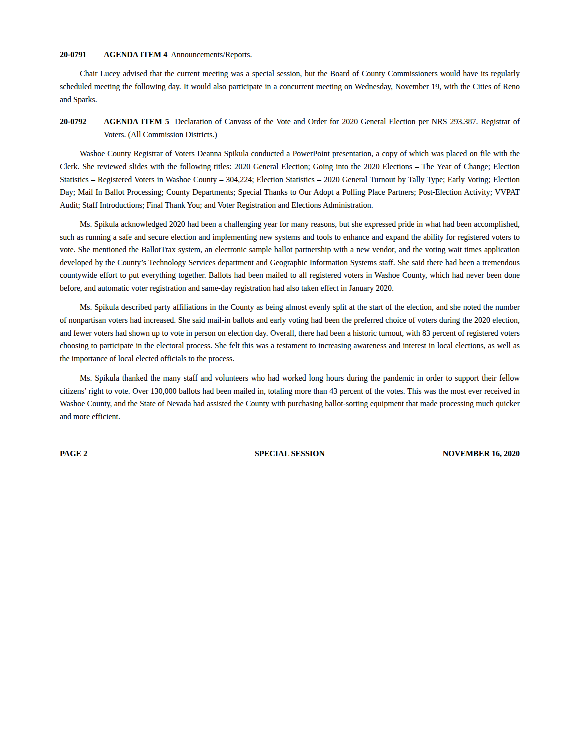20-0791 AGENDA ITEM 4 Announcements/Reports.
Chair Lucey advised that the current meeting was a special session, but the Board of County Commissioners would have its regularly scheduled meeting the following day. It would also participate in a concurrent meeting on Wednesday, November 19, with the Cities of Reno and Sparks.
20-0792 AGENDA ITEM 5 Declaration of Canvass of the Vote and Order for 2020 General Election per NRS 293.387. Registrar of Voters. (All Commission Districts.)
Washoe County Registrar of Voters Deanna Spikula conducted a PowerPoint presentation, a copy of which was placed on file with the Clerk. She reviewed slides with the following titles: 2020 General Election; Going into the 2020 Elections – The Year of Change; Election Statistics – Registered Voters in Washoe County – 304,224; Election Statistics – 2020 General Turnout by Tally Type; Early Voting; Election Day; Mail In Ballot Processing; County Departments; Special Thanks to Our Adopt a Polling Place Partners; Post-Election Activity; VVPAT Audit; Staff Introductions; Final Thank You; and Voter Registration and Elections Administration.
Ms. Spikula acknowledged 2020 had been a challenging year for many reasons, but she expressed pride in what had been accomplished, such as running a safe and secure election and implementing new systems and tools to enhance and expand the ability for registered voters to vote. She mentioned the BallotTrax system, an electronic sample ballot partnership with a new vendor, and the voting wait times application developed by the County’s Technology Services department and Geographic Information Systems staff. She said there had been a tremendous countywide effort to put everything together. Ballots had been mailed to all registered voters in Washoe County, which had never been done before, and automatic voter registration and same-day registration had also taken effect in January 2020.
Ms. Spikula described party affiliations in the County as being almost evenly split at the start of the election, and she noted the number of nonpartisan voters had increased. She said mail-in ballots and early voting had been the preferred choice of voters during the 2020 election, and fewer voters had shown up to vote in person on election day. Overall, there had been a historic turnout, with 83 percent of registered voters choosing to participate in the electoral process. She felt this was a testament to increasing awareness and interest in local elections, as well as the importance of local elected officials to the process.
Ms. Spikula thanked the many staff and volunteers who had worked long hours during the pandemic in order to support their fellow citizens’ right to vote. Over 130,000 ballots had been mailed in, totaling more than 43 percent of the votes. This was the most ever received in Washoe County, and the State of Nevada had assisted the County with purchasing ballot-sorting equipment that made processing much quicker and more efficient.
PAGE 2 SPECIAL SESSION NOVEMBER 16, 2020